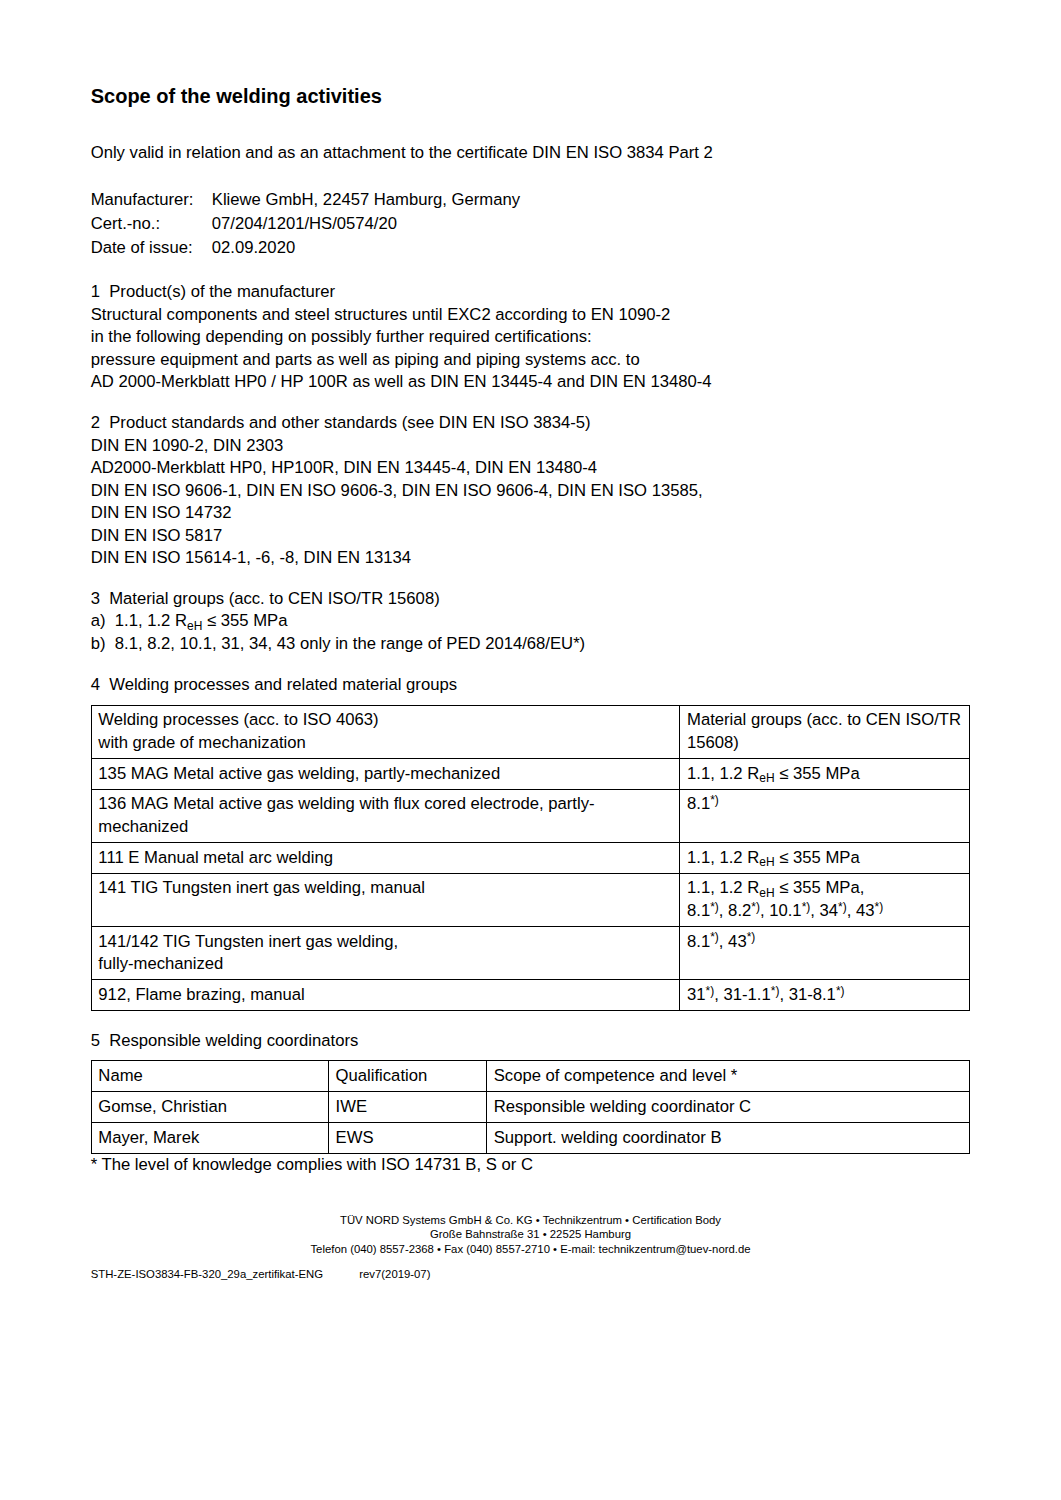Scope of the welding activities
Only valid in relation and as an attachment to the certificate DIN EN ISO 3834 Part 2
| Manufacturer: | Kliewe GmbH, 22457 Hamburg, Germany |
| Cert.-no.: | 07/204/1201/HS/0574/20 |
| Date of issue: | 02.09.2020 |
1 Product(s) of the manufacturer
Structural components and steel structures until EXC2 according to EN 1090-2
in the following depending on possibly further required certifications:
pressure equipment and parts as well as piping and piping systems acc. to
AD 2000-Merkblatt HP0 / HP 100R as well as DIN EN 13445-4 and DIN EN 13480-4
2 Product standards and other standards (see DIN EN ISO 3834-5)
DIN EN 1090-2, DIN 2303
AD2000-Merkblatt HP0, HP100R, DIN EN 13445-4, DIN EN 13480-4
DIN EN ISO 9606-1, DIN EN ISO 9606-3, DIN EN ISO 9606-4, DIN EN ISO 13585,
DIN EN ISO 14732
DIN EN ISO 5817
DIN EN ISO 15614-1, -6, -8, DIN EN 13134
3 Material groups (acc. to CEN ISO/TR 15608)
a) 1.1, 1.2 ReH ≤ 355 MPa
b) 8.1, 8.2, 10.1, 31, 34, 43 only in the range of PED 2014/68/EU*)
4 Welding processes and related material groups
| Welding processes (acc. to ISO 4063) with grade of mechanization | Material groups (acc. to CEN ISO/TR 15608) |
| 135 MAG Metal active gas welding, partly-mechanized | 1.1, 1.2 R eH ≤ 355 MPa |
| 136 MAG Metal active gas welding with flux cored electrode, partly-mechanized | 8.1 *) |
| 111 E Manual metal arc welding | 1.1, 1.2 R eH ≤ 355 MPa |
| 141 TIG Tungsten inert gas welding, manual | 1.1, 1.2 R eH ≤ 355 MPa, 8.1 *) , 8.2 *) , 10.1 *) , 34 *) , 43 *) |
| 141/142 TIG Tungsten inert gas welding, fully-mechanized | 8.1 *) , 43 *) |
| 912, Flame brazing, manual | 31 *) , 31-1.1 *) , 31-8.1 *) |
5 Responsible welding coordinators
| Name | Qualification | Scope of competence and level * |
| Gomse, Christian | IWE | Responsible welding coordinator C |
| Mayer, Marek | EWS | Support. welding coordinator B |
* The level of knowledge complies with ISO 14731 B, S or C
TÜV NORD Systems GmbH & Co. KG • Technikzentrum • Certification Body
Große Bahnstraße 31 • 22525 Hamburg
Telefon (040) 8557-2368 • Fax (040) 8557-2710 • E-mail: technikzentrum@tuev-nord.de
STH-ZE-ISO3834-FB-320_29a_zertifikat-ENGrev7(2019-07)